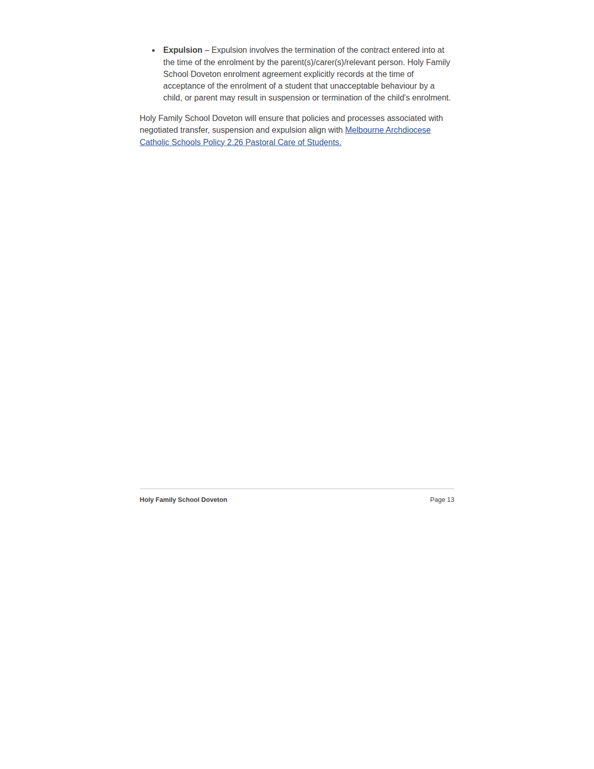Expulsion – Expulsion involves the termination of the contract entered into at the time of the enrolment by the parent(s)/carer(s)/relevant person. Holy Family School Doveton enrolment agreement explicitly records at the time of acceptance of the enrolment of a student that unacceptable behaviour by a child, or parent may result in suspension or termination of the child's enrolment.
Holy Family School Doveton will ensure that policies and processes associated with negotiated transfer, suspension and expulsion align with Melbourne Archdiocese Catholic Schools Policy 2.26 Pastoral Care of Students.
Holy Family School Doveton Page 13